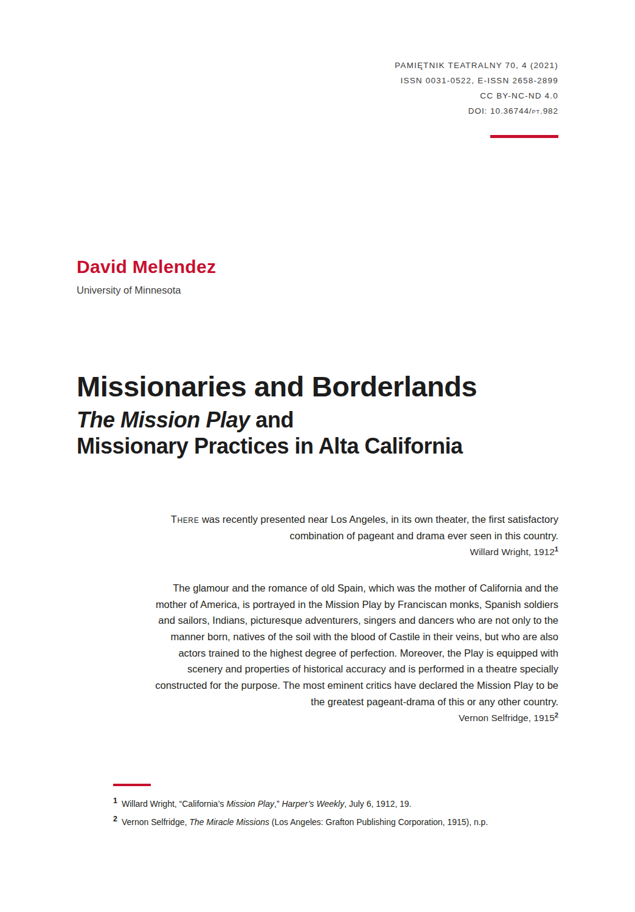Pamiętnik Teatralny 70, 4 (2021)
ISSN 0031-0522, e-ISSN 2658-2899
CC BY-NC-ND 4.0
DOI: 10.36744/pt.982
David Melendez
University of Minnesota
Missionaries and Borderlands The Mission Play and
Missionary Practices in Alta California
There was recently presented near Los Angeles, in its own theater, the first satisfactory combination of pageant and drama ever seen in this country.
Willard Wright, 19121
The glamour and the romance of old Spain, which was the mother of California and the mother of America, is portrayed in the Mission Play by Franciscan monks, Spanish soldiers and sailors, Indians, picturesque adventurers, singers and dancers who are not only to the manner born, natives of the soil with the blood of Castile in their veins, but who are also actors trained to the highest degree of perfection. Moreover, the Play is equipped with scenery and properties of historical accuracy and is performed in a theatre specially constructed for the purpose. The most eminent critics have declared the Mission Play to be the greatest pageant-drama of this or any other country.
Vernon Selfridge, 19152
1 Willard Wright, “California’s Mission Play,” Harper’s Weekly, July 6, 1912, 19.
2 Vernon Selfridge, The Miracle Missions (Los Angeles: Grafton Publishing Corporation, 1915), n.p.